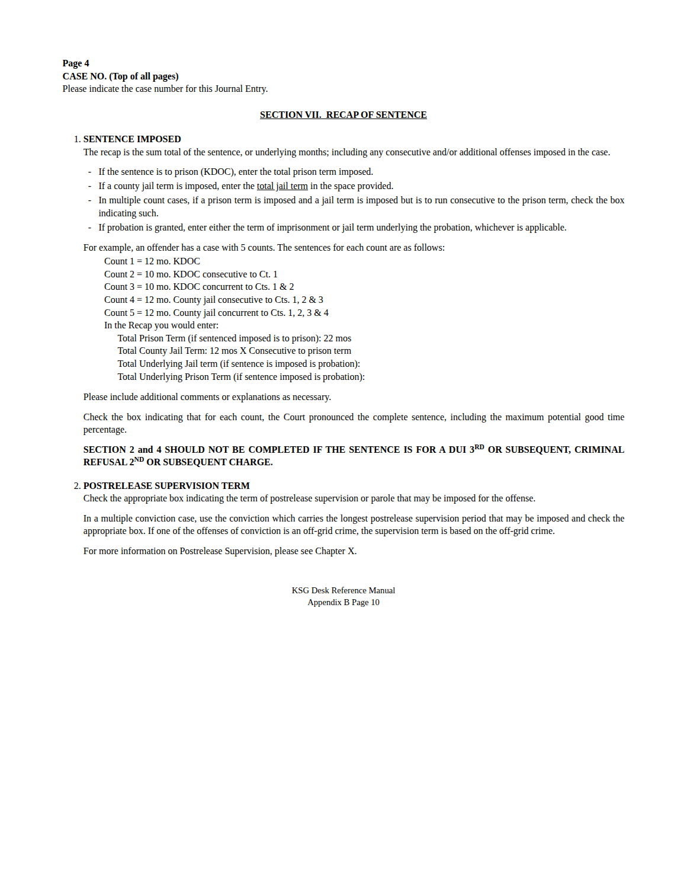Page 4
CASE NO. (Top of all pages)
Please indicate the case number for this Journal Entry.
SECTION VII. RECAP OF SENTENCE
Sentence Imposed
The recap is the sum total of the sentence, or underlying months; including any consecutive and/or additional offenses imposed in the case.
If the sentence is to prison (KDOC), enter the total prison term imposed.
If a county jail term is imposed, enter the total jail term in the space provided.
In multiple count cases, if a prison term is imposed and a jail term is imposed but is to run consecutive to the prison term, check the box indicating such.
If probation is granted, enter either the term of imprisonment or jail term underlying the probation, whichever is applicable.
For example, an offender has a case with 5 counts. The sentences for each count are as follows:
Count 1 = 12 mo. KDOC
Count 2 = 10 mo. KDOC consecutive to Ct. 1
Count 3 = 10 mo. KDOC concurrent to Cts. 1 & 2
Count 4 = 12 mo. County jail consecutive to Cts. 1, 2 & 3
Count 5 = 12 mo. County jail concurrent to Cts. 1, 2, 3 & 4
In the Recap you would enter:
Total Prison Term (if sentenced imposed is to prison): 22 mos
Total County Jail Term: 12 mos X Consecutive to prison term
Total Underlying Jail term (if sentence is imposed is probation):
Total Underlying Prison Term (if sentence imposed is probation):
Please include additional comments or explanations as necessary.
Check the box indicating that for each count, the Court pronounced the complete sentence, including the maximum potential good time percentage.
SECTION 2 and 4 SHOULD NOT BE COMPLETED IF THE SENTENCE IS FOR A DUI 3RD OR SUBSEQUENT, CRIMINAL REFUSAL 2ND OR SUBSEQUENT CHARGE.
Postrelease Supervision Term
Check the appropriate box indicating the term of postrelease supervision or parole that may be imposed for the offense.
In a multiple conviction case, use the conviction which carries the longest postrelease supervision period that may be imposed and check the appropriate box. If one of the offenses of conviction is an off-grid crime, the supervision term is based on the off-grid crime.
For more information on Postrelease Supervision, please see Chapter X.
KSG Desk Reference Manual
Appendix B Page 10